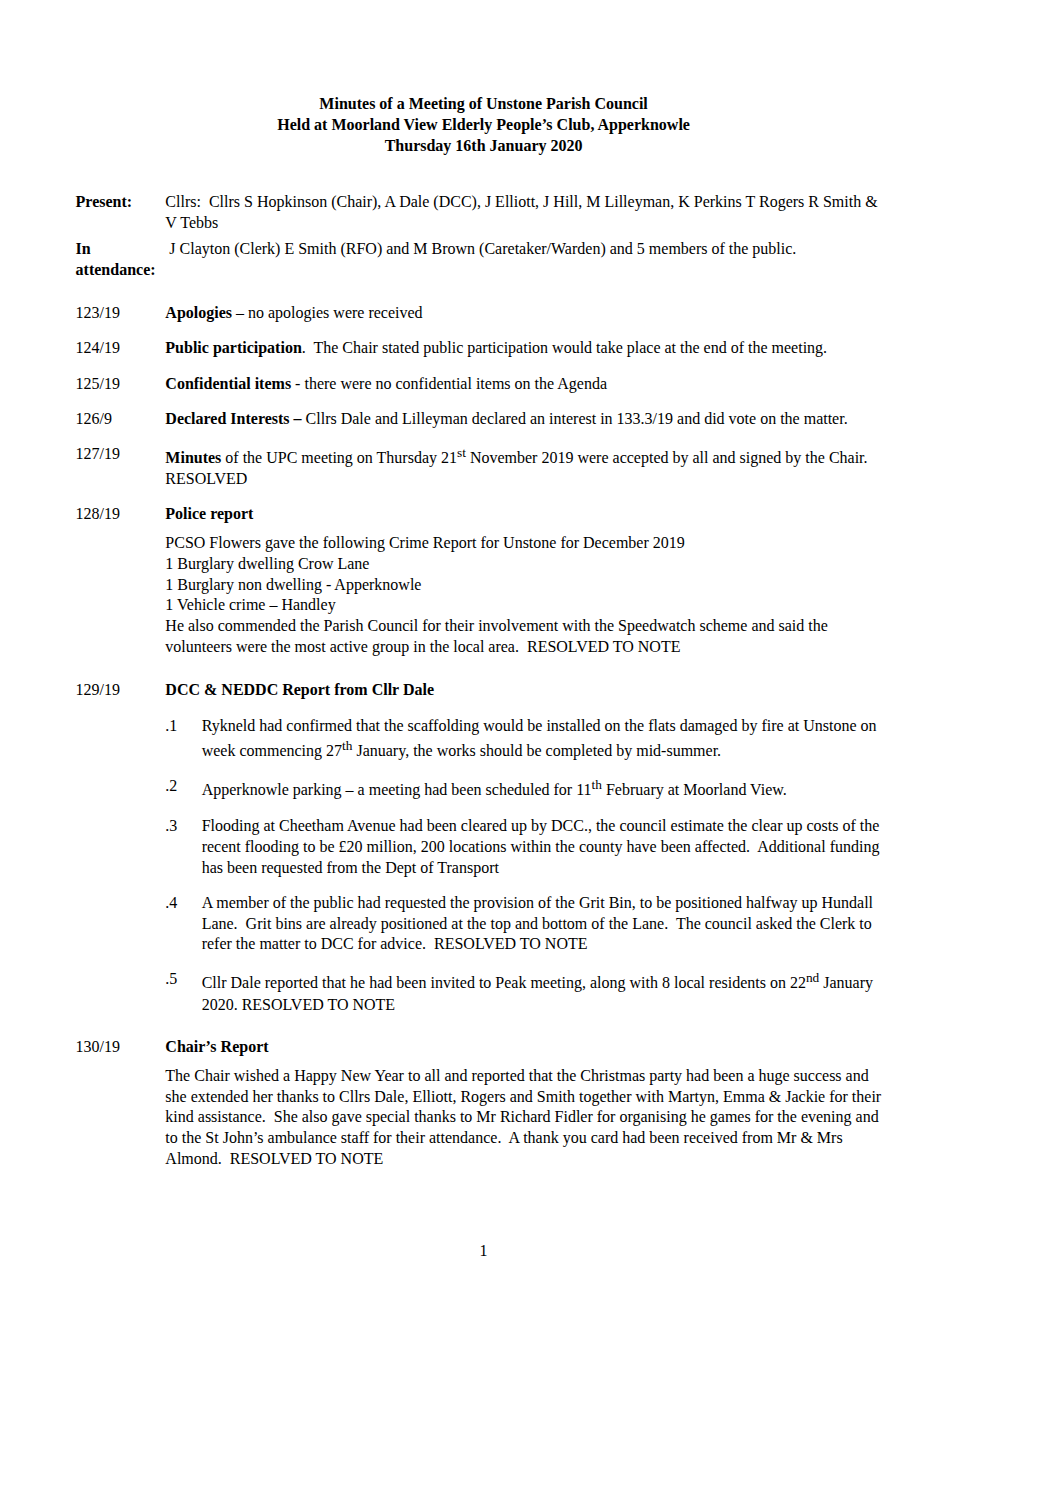Minutes of a Meeting of Unstone Parish Council
Held at Moorland View Elderly People’s Club, Apperknowle
Thursday 16th January 2020
| Present: | Cllrs: Cllrs S Hopkinson (Chair), A Dale (DCC), J Elliott, J Hill, M Lilleyman, K Perkins T Rogers R Smith & V Tebbs |
| In attendance: | J Clayton (Clerk) E Smith (RFO) and M Brown (Caretaker/Warden) and 5 members of the public. |
| 123/19 | Apologies – no apologies were received |
| 124/19 | Public participation . The Chair stated public participation would take place at the end of the meeting. |
| 125/19 | Confidential items - there were no confidential items on the Agenda |
| 126/9 | Declared Interests – Cllrs Dale and Lilleyman declared an interest in 133.3/19 and did vote on the matter. |
| 127/19 | Minutes of the UPC meeting on Thursday 21 st November 2019 were accepted by all and signed by the Chair. RESOLVED |
| 128/19 | Police report PCSO Flowers gave the following Crime Report for Unstone for December 2019 1 Burglary dwelling Crow Lane 1 Burglary non dwelling - Apperknowle 1 Vehicle crime – Handley He also commended the Parish Council for their involvement with the Speedwatch scheme and said the volunteers were the most active group in the local area. RESOLVED TO NOTE |
| 129/19 | DCC & NEDDC Report from Cllr Dale / .1 / Rykneld had confirmed that the scaffolding would be installed on the flats damaged by fire at Unstone on week commencing 27 th January, the works should be completed by mid-summer. / / .2 / Apperknowle parking – a meeting had been scheduled for 11 th February at Moorland View. / / .3 / Flooding at Cheetham Avenue had been cleared up by DCC., the council estimate the clear up costs of the recent flooding to be £20 million, 200 locations within the county have been affected. Additional funding has been requested from the Dept of Transport / / .4 / A member of the public had requested the provision of the Grit Bin, to be positioned halfway up Hundall Lane. Grit bins are already positioned at the top and bottom of the Lane. The council asked the Clerk to refer the matter to DCC for advice. RESOLVED TO NOTE / / .5 / Cllr Dale reported that he had been invited to Peak meeting, along with 8 local residents on 22 nd January 2020. RESOLVED TO NOTE / |
| 130/19 | Chair’s Report The Chair wished a Happy New Year to all and reported that the Christmas party had been a huge success and she extended her thanks to Cllrs Dale, Elliott, Rogers and Smith together with Martyn, Emma & Jackie for their kind assistance. She also gave special thanks to Mr Richard Fidler for organising he games for the evening and to the St John’s ambulance staff for their attendance. A thank you card had been received from Mr & Mrs Almond. RESOLVED TO NOTE |
1